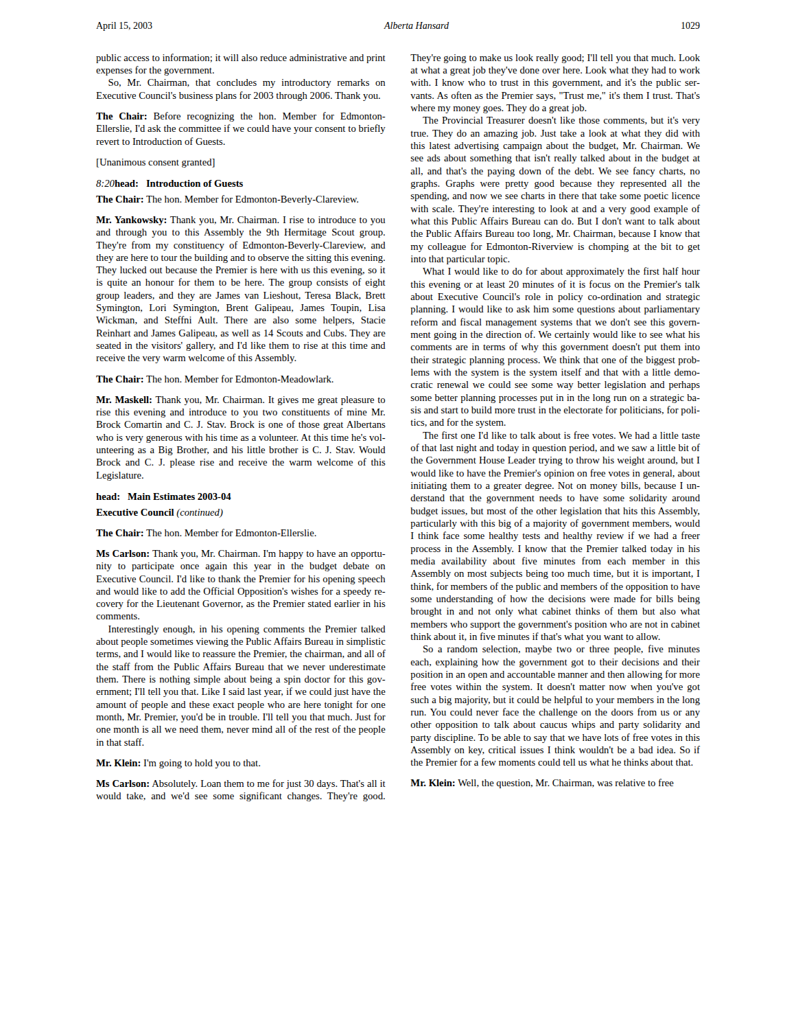April 15, 2003
Alberta Hansard
1029
public access to information; it will also reduce administrative and print expenses for the government.
So, Mr. Chairman, that concludes my introductory remarks on Executive Council's business plans for 2003 through 2006. Thank you.
The Chair: Before recognizing the hon. Member for Edmonton-Ellerslie, I'd ask the committee if we could have your consent to briefly revert to Introduction of Guests.
[Unanimous consent granted]
8:20head: Introduction of Guests
The Chair: The hon. Member for Edmonton-Beverly-Clareview.
Mr. Yankowsky: Thank you, Mr. Chairman. I rise to introduce to you and through you to this Assembly the 9th Hermitage Scout group. They're from my constituency of Edmonton-Beverly-Clareview, and they are here to tour the building and to observe the sitting this evening. They lucked out because the Premier is here with us this evening, so it is quite an honour for them to be here. The group consists of eight group leaders, and they are James van Lieshout, Teresa Black, Brett Symington, Lori Symington, Brent Galipeau, James Toupin, Lisa Wickman, and Steffni Ault. There are also some helpers, Stacie Reinhart and James Galipeau, as well as 14 Scouts and Cubs. They are seated in the visitors' gallery, and I'd like them to rise at this time and receive the very warm welcome of this Assembly.
The Chair: The hon. Member for Edmonton-Meadowlark.
Mr. Maskell: Thank you, Mr. Chairman. It gives me great pleasure to rise this evening and introduce to you two constituents of mine Mr. Brock Comartin and C. J. Stav. Brock is one of those great Albertans who is very generous with his time as a volunteer. At this time he's volunteering as a Big Brother, and his little brother is C. J. Stav. Would Brock and C. J. please rise and receive the warm welcome of this Legislature.
head: Main Estimates 2003-04
Executive Council (continued)
The Chair: The hon. Member for Edmonton-Ellerslie.
Ms Carlson: Thank you, Mr. Chairman. I'm happy to have an opportunity to participate once again this year in the budget debate on Executive Council. I'd like to thank the Premier for his opening speech and would like to add the Official Opposition's wishes for a speedy recovery for the Lieutenant Governor, as the Premier stated earlier in his comments.
Interestingly enough, in his opening comments the Premier talked about people sometimes viewing the Public Affairs Bureau in simplistic terms, and I would like to reassure the Premier, the chairman, and all of the staff from the Public Affairs Bureau that we never underestimate them. There is nothing simple about being a spin doctor for this government; I'll tell you that. Like I said last year, if we could just have the amount of people and these exact people who are here tonight for one month, Mr. Premier, you'd be in trouble. I'll tell you that much. Just for one month is all we need them, never mind all of the rest of the people in that staff.
Mr. Klein: I'm going to hold you to that.
Ms Carlson: Absolutely. Loan them to me for just 30 days. That's all it would take, and we'd see some significant changes. They're good. They're going to make us look really good; I'll tell you that much. Look at what a great job they've done over here. Look what they had to work with. I know who to trust in this government, and it's the public servants. As often as the Premier says, "Trust me," it's them I trust. That's where my money goes. They do a great job.
The Provincial Treasurer doesn't like those comments, but it's very true. They do an amazing job. Just take a look at what they did with this latest advertising campaign about the budget, Mr. Chairman. We see ads about something that isn't really talked about in the budget at all, and that's the paying down of the debt. We see fancy charts, no graphs. Graphs were pretty good because they represented all the spending, and now we see charts in there that take some poetic licence with scale. They're interesting to look at and a very good example of what this Public Affairs Bureau can do. But I don't want to talk about the Public Affairs Bureau too long, Mr. Chairman, because I know that my colleague for Edmonton-Riverview is chomping at the bit to get into that particular topic.
What I would like to do for about approximately the first half hour this evening or at least 20 minutes of it is focus on the Premier's talk about Executive Council's role in policy co-ordination and strategic planning. I would like to ask him some questions about parliamentary reform and fiscal management systems that we don't see this government going in the direction of. We certainly would like to see what his comments are in terms of why this government doesn't put them into their strategic planning process. We think that one of the biggest problems with the system is the system itself and that with a little democratic renewal we could see some way better legislation and perhaps some better planning processes put in in the long run on a strategic basis and start to build more trust in the electorate for politicians, for politics, and for the system.
The first one I'd like to talk about is free votes. We had a little taste of that last night and today in question period, and we saw a little bit of the Government House Leader trying to throw his weight around, but I would like to have the Premier's opinion on free votes in general, about initiating them to a greater degree. Not on money bills, because I understand that the government needs to have some solidarity around budget issues, but most of the other legislation that hits this Assembly, particularly with this big of a majority of government members, would I think face some healthy tests and healthy review if we had a freer process in the Assembly. I know that the Premier talked today in his media availability about five minutes from each member in this Assembly on most subjects being too much time, but it is important, I think, for members of the public and members of the opposition to have some understanding of how the decisions were made for bills being brought in and not only what cabinet thinks of them but also what members who support the government's position who are not in cabinet think about it, in five minutes if that's what you want to allow.
So a random selection, maybe two or three people, five minutes each, explaining how the government got to their decisions and their position in an open and accountable manner and then allowing for more free votes within the system. It doesn't matter now when you've got such a big majority, but it could be helpful to your members in the long run. You could never face the challenge on the doors from us or any other opposition to talk about caucus whips and party solidarity and party discipline. To be able to say that we have lots of free votes in this Assembly on key, critical issues I think wouldn't be a bad idea. So if the Premier for a few moments could tell us what he thinks about that.
Mr. Klein: Well, the question, Mr. Chairman, was relative to free